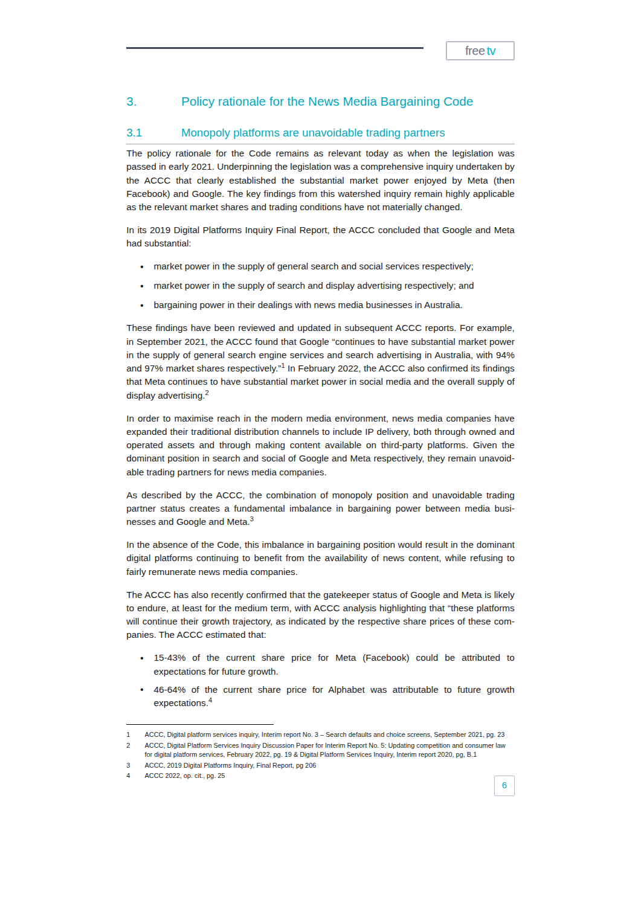free tv
3. Policy rationale for the News Media Bargaining Code
3.1 Monopoly platforms are unavoidable trading partners
The policy rationale for the Code remains as relevant today as when the legislation was passed in early 2021. Underpinning the legislation was a comprehensive inquiry undertaken by the ACCC that clearly established the substantial market power enjoyed by Meta (then Facebook) and Google. The key findings from this watershed inquiry remain highly applicable as the relevant market shares and trading conditions have not materially changed.
In its 2019 Digital Platforms Inquiry Final Report, the ACCC concluded that Google and Meta had substantial:
market power in the supply of general search and social services respectively;
market power in the supply of search and display advertising respectively; and
bargaining power in their dealings with news media businesses in Australia.
These findings have been reviewed and updated in subsequent ACCC reports. For example, in September 2021, the ACCC found that Google “continues to have substantial market power in the supply of general search engine services and search advertising in Australia, with 94% and 97% market shares respectively.”1 In February 2022, the ACCC also confirmed its findings that Meta continues to have substantial market power in social media and the overall supply of display advertising.2
In order to maximise reach in the modern media environment, news media companies have expanded their traditional distribution channels to include IP delivery, both through owned and operated assets and through making content available on third-party platforms. Given the dominant position in search and social of Google and Meta respectively, they remain unavoidable trading partners for news media companies.
As described by the ACCC, the combination of monopoly position and unavoidable trading partner status creates a fundamental imbalance in bargaining power between media businesses and Google and Meta.3
In the absence of the Code, this imbalance in bargaining position would result in the dominant digital platforms continuing to benefit from the availability of news content, while refusing to fairly remunerate news media companies.
The ACCC has also recently confirmed that the gatekeeper status of Google and Meta is likely to endure, at least for the medium term, with ACCC analysis highlighting that “these platforms will continue their growth trajectory, as indicated by the respective share prices of these companies. The ACCC estimated that:
15-43% of the current share price for Meta (Facebook) could be attributed to expectations for future growth.
46-64% of the current share price for Alphabet was attributable to future growth expectations.4
1
ACCC, Digital platform services inquiry, Interim report No. 3 – Search defaults and choice screens, September 2021, pg. 23
2
ACCC, Digital Platform Services Inquiry Discussion Paper for Interim Report No. 5: Updating competition and consumer law for digital platform services, February 2022, pg. 19 & Digital Platform Services Inquiry, Interim report 2020, pg, B.1
3
ACCC, 2019 Digital Platforms Inquiry, Final Report, pg 206
4
ACCC 2022, op. cit., pg. 25
6